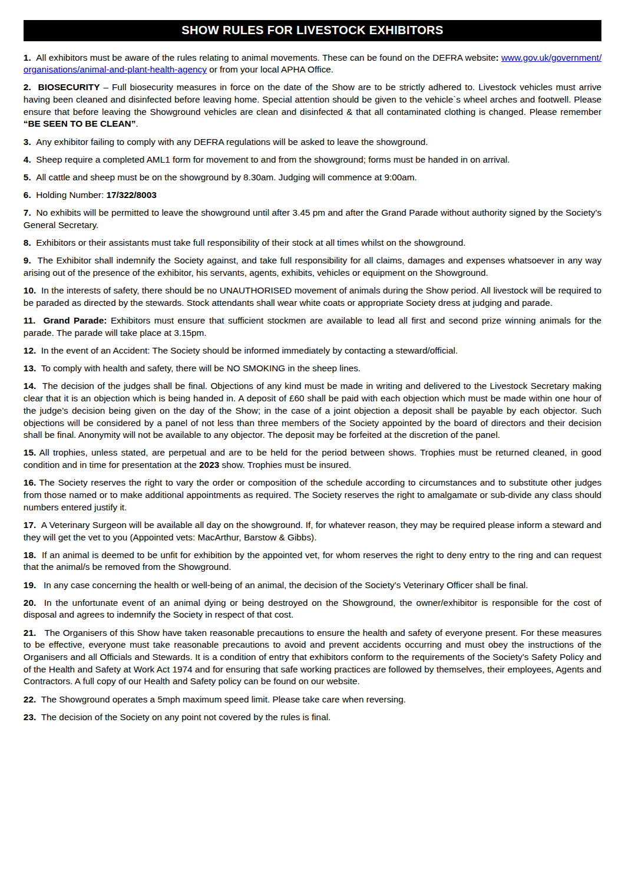SHOW RULES FOR LIVESTOCK EXHIBITORS
1. All exhibitors must be aware of the rules relating to animal movements. These can be found on the DEFRA website: www.gov.uk/government/organisations/animal-and-plant-health-agency or from your local APHA Office.
2. BIOSECURITY – Full biosecurity measures in force on the date of the Show are to be strictly adhered to. Livestock vehicles must arrive having been cleaned and disinfected before leaving home. Special attention should be given to the vehicle`s wheel arches and footwell. Please ensure that before leaving the Showground vehicles are clean and disinfected & that all contaminated clothing is changed. Please remember “BE SEEN TO BE CLEAN”.
3. Any exhibitor failing to comply with any DEFRA regulations will be asked to leave the showground.
4. Sheep require a completed AML1 form for movement to and from the showground; forms must be handed in on arrival.
5. All cattle and sheep must be on the showground by 8.30am. Judging will commence at 9:00am.
6. Holding Number: 17/322/8003
7. No exhibits will be permitted to leave the showground until after 3.45 pm and after the Grand Parade without authority signed by the Society’s General Secretary.
8. Exhibitors or their assistants must take full responsibility of their stock at all times whilst on the showground.
9. The Exhibitor shall indemnify the Society against, and take full responsibility for all claims, damages and expenses whatsoever in any way arising out of the presence of the exhibitor, his servants, agents, exhibits, vehicles or equipment on the Showground.
10. In the interests of safety, there should be no UNAUTHORISED movement of animals during the Show period. All livestock will be required to be paraded as directed by the stewards. Stock attendants shall wear white coats or appropriate Society dress at judging and parade.
11. Grand Parade: Exhibitors must ensure that sufficient stockmen are available to lead all first and second prize winning animals for the parade. The parade will take place at 3.15pm.
12. In the event of an Accident: The Society should be informed immediately by contacting a steward/official.
13. To comply with health and safety, there will be NO SMOKING in the sheep lines.
14. The decision of the judges shall be final. Objections of any kind must be made in writing and delivered to the Livestock Secretary making clear that it is an objection which is being handed in. A deposit of £60 shall be paid with each objection which must be made within one hour of the judge’s decision being given on the day of the Show; in the case of a joint objection a deposit shall be payable by each objector. Such objections will be considered by a panel of not less than three members of the Society appointed by the board of directors and their decision shall be final. Anonymity will not be available to any objector. The deposit may be forfeited at the discretion of the panel.
15. All trophies, unless stated, are perpetual and are to be held for the period between shows. Trophies must be returned cleaned, in good condition and in time for presentation at the 2023 show. Trophies must be insured.
16. The Society reserves the right to vary the order or composition of the schedule according to circumstances and to substitute other judges from those named or to make additional appointments as required. The Society reserves the right to amalgamate or sub-divide any class should numbers entered justify it.
17. A Veterinary Surgeon will be available all day on the showground. If, for whatever reason, they may be required please inform a steward and they will get the vet to you (Appointed vets: MacArthur, Barstow & Gibbs).
18. If an animal is deemed to be unfit for exhibition by the appointed vet, for whom reserves the right to deny entry to the ring and can request that the animal/s be removed from the Showground.
19. In any case concerning the health or well-being of an animal, the decision of the Society’s Veterinary Officer shall be final.
20. In the unfortunate event of an animal dying or being destroyed on the Showground, the owner/exhibitor is responsible for the cost of disposal and agrees to indemnify the Society in respect of that cost.
21. The Organisers of this Show have taken reasonable precautions to ensure the health and safety of everyone present. For these measures to be effective, everyone must take reasonable precautions to avoid and prevent accidents occurring and must obey the instructions of the Organisers and all Officials and Stewards. It is a condition of entry that exhibitors conform to the requirements of the Society’s Safety Policy and of the Health and Safety at Work Act 1974 and for ensuring that safe working practices are followed by themselves, their employees, Agents and Contractors. A full copy of our Health and Safety policy can be found on our website.
22. The Showground operates a 5mph maximum speed limit. Please take care when reversing.
23. The decision of the Society on any point not covered by the rules is final.